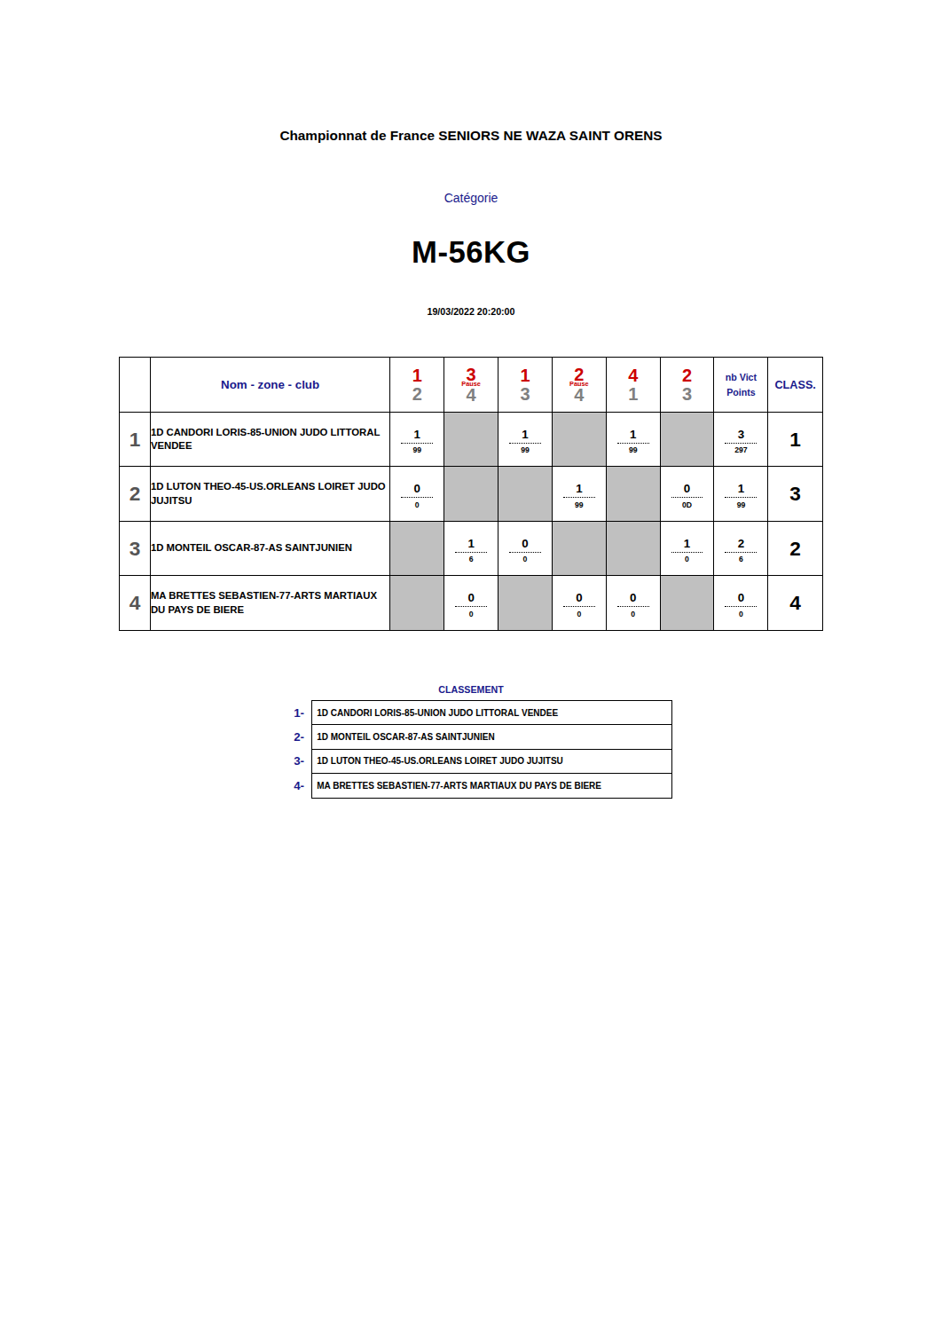Championnat de France SENIORS NE WAZA SAINT ORENS
Catégorie
M-56KG
19/03/2022 20:20:00
| | Nom - zone - club | 1 2 | 3 Pause 4 | 1 3 | 2 Pause 4 | 4 1 | 2 3 | nb Vict Points | CLASS. |
| 1 | 1D CANDORI LORIS-85-UNION JUDO LITTORAL VENDEE | 1 99 | | 1 99 | | 1 99 | | 3 297 | 1 |
| 2 | 1D LUTON THEO-45-US.ORLEANS LOIRET JUDO JUJITSU | 0 0 | | | 1 99 | | 0 0D | 1 99 | 3 |
| 3 | 1D MONTEIL OSCAR-87-AS SAINTJUNIEN | | 1 6 | 0 0 | | | 1 0 | 2 6 | 2 |
| 4 | MA BRETTES SEBASTIEN-77-ARTS MARTIAUX DU PAYS DE BIERE | | 0 0 | | 0 0 | 0 0 | | 0 0 | 4 |
CLASSEMENT
| 1- | 1D CANDORI LORIS-85-UNION JUDO LITTORAL VENDEE |
| 2- | 1D MONTEIL OSCAR-87-AS SAINTJUNIEN |
| 3- | 1D LUTON THEO-45-US.ORLEANS LOIRET JUDO JUJITSU |
| 4- | MA BRETTES SEBASTIEN-77-ARTS MARTIAUX DU PAYS DE BIERE |